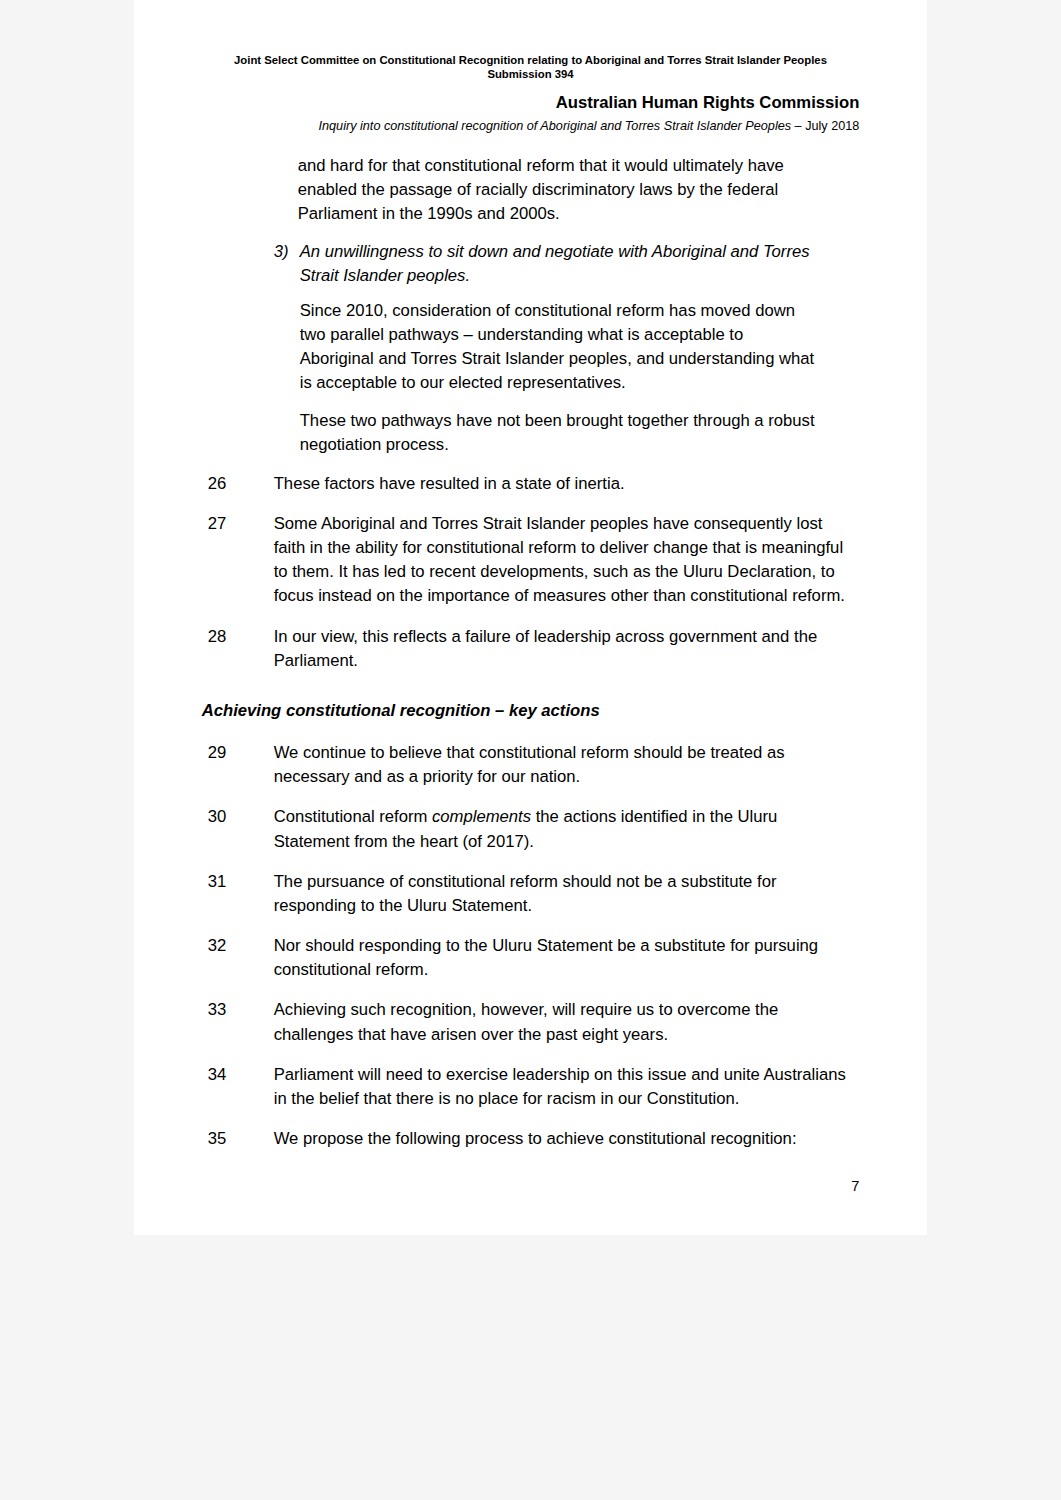Joint Select Committee on Constitutional Recognition relating to Aboriginal and Torres Strait Islander Peoples
Submission 394
Australian Human Rights Commission
Inquiry into constitutional recognition of Aboriginal and Torres Strait Islander Peoples – July 2018
and hard for that constitutional reform that it would ultimately have enabled the passage of racially discriminatory laws by the federal Parliament in the 1990s and 2000s.
3)
An unwillingness to sit down and negotiate with Aboriginal and Torres Strait Islander peoples.
Since 2010, consideration of constitutional reform has moved down two parallel pathways – understanding what is acceptable to Aboriginal and Torres Strait Islander peoples, and understanding what is acceptable to our elected representatives.
These two pathways have not been brought together through a robust negotiation process.
26
These factors have resulted in a state of inertia.
27
Some Aboriginal and Torres Strait Islander peoples have consequently lost faith in the ability for constitutional reform to deliver change that is meaningful to them. It has led to recent developments, such as the Uluru Declaration, to focus instead on the importance of measures other than constitutional reform.
28
In our view, this reflects a failure of leadership across government and the Parliament.
Achieving constitutional recognition – key actions
29
We continue to believe that constitutional reform should be treated as necessary and as a priority for our nation.
30
Constitutional reform complements the actions identified in the Uluru Statement from the heart (of 2017).
31
The pursuance of constitutional reform should not be a substitute for responding to the Uluru Statement.
32
Nor should responding to the Uluru Statement be a substitute for pursuing constitutional reform.
33
Achieving such recognition, however, will require us to overcome the challenges that have arisen over the past eight years.
34
Parliament will need to exercise leadership on this issue and unite Australians in the belief that there is no place for racism in our Constitution.
35
We propose the following process to achieve constitutional recognition:
7